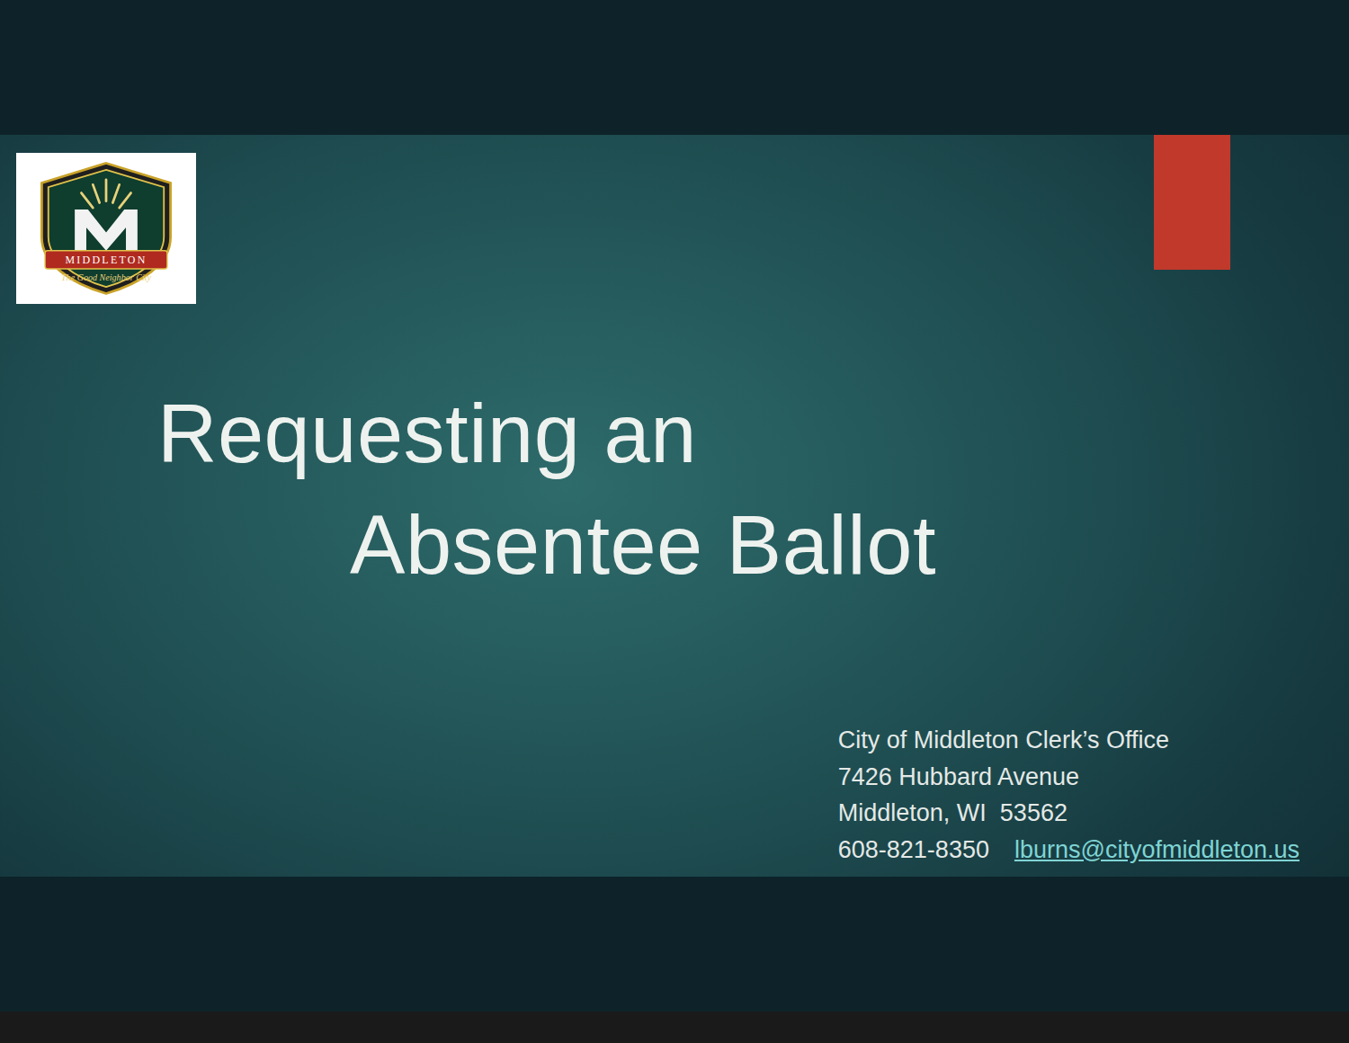MIDDLETON The Good Neighbor City
Requesting an Absentee Ballot
City of Middleton Clerk’s Office
7426 Hubbard Avenue
Middleton, WI 53562
608-821-8350 lburns@cityofmiddleton.us